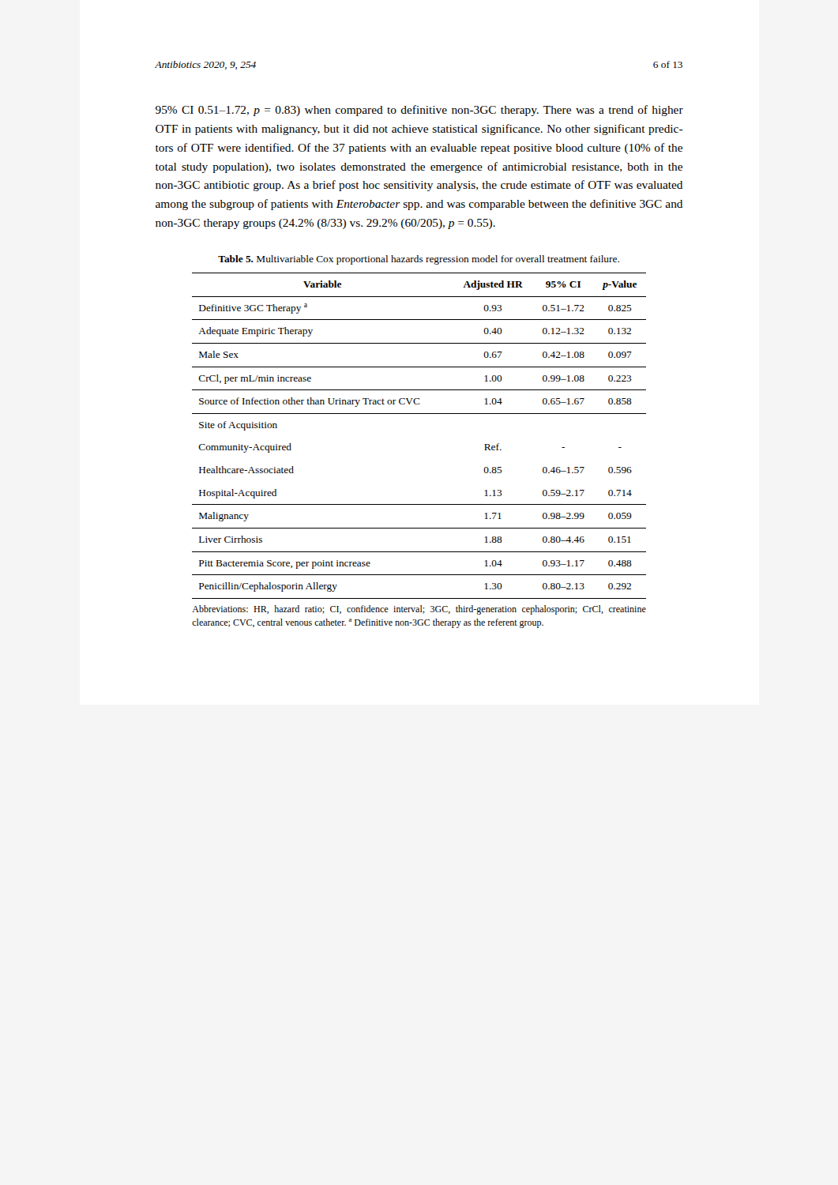Antibiotics 2020, 9, 254 6 of 13
95% CI 0.51–1.72, p = 0.83) when compared to definitive non-3GC therapy. There was a trend of higher OTF in patients with malignancy, but it did not achieve statistical significance. No other significant predictors of OTF were identified. Of the 37 patients with an evaluable repeat positive blood culture (10% of the total study population), two isolates demonstrated the emergence of antimicrobial resistance, both in the non-3GC antibiotic group. As a brief post hoc sensitivity analysis, the crude estimate of OTF was evaluated among the subgroup of patients with Enterobacter spp. and was comparable between the definitive 3GC and non-3GC therapy groups (24.2% (8/33) vs. 29.2% (60/205), p = 0.55).
Table 5. Multivariable Cox proportional hazards regression model for overall treatment failure.
| Variable | Adjusted HR | 95% CI | p -Value |
| --- | --- | --- | --- |
| Definitive 3GC Therapy a | 0.93 | 0.51–1.72 | 0.825 |
| Adequate Empiric Therapy | 0.40 | 0.12–1.32 | 0.132 |
| Male Sex | 0.67 | 0.42–1.08 | 0.097 |
| CrCl, per mL/min increase | 1.00 | 0.99–1.08 | 0.223 |
| Source of Infection other than Urinary Tract or CVC | 1.04 | 0.65–1.67 | 0.858 |
| Site of Acquisition | | | |
| Community-Acquired | Ref. | - | - |
| Healthcare-Associated | 0.85 | 0.46–1.57 | 0.596 |
| Hospital-Acquired | 1.13 | 0.59–2.17 | 0.714 |
| Malignancy | 1.71 | 0.98–2.99 | 0.059 |
| Liver Cirrhosis | 1.88 | 0.80–4.46 | 0.151 |
| Pitt Bacteremia Score, per point increase | 1.04 | 0.93–1.17 | 0.488 |
| Penicillin/Cephalosporin Allergy | 1.30 | 0.80–2.13 | 0.292 |
Abbreviations: HR, hazard ratio; CI, confidence interval; 3GC, third-generation cephalosporin; CrCl, creatinine clearance; CVC, central venous catheter. a Definitive non-3GC therapy as the referent group.